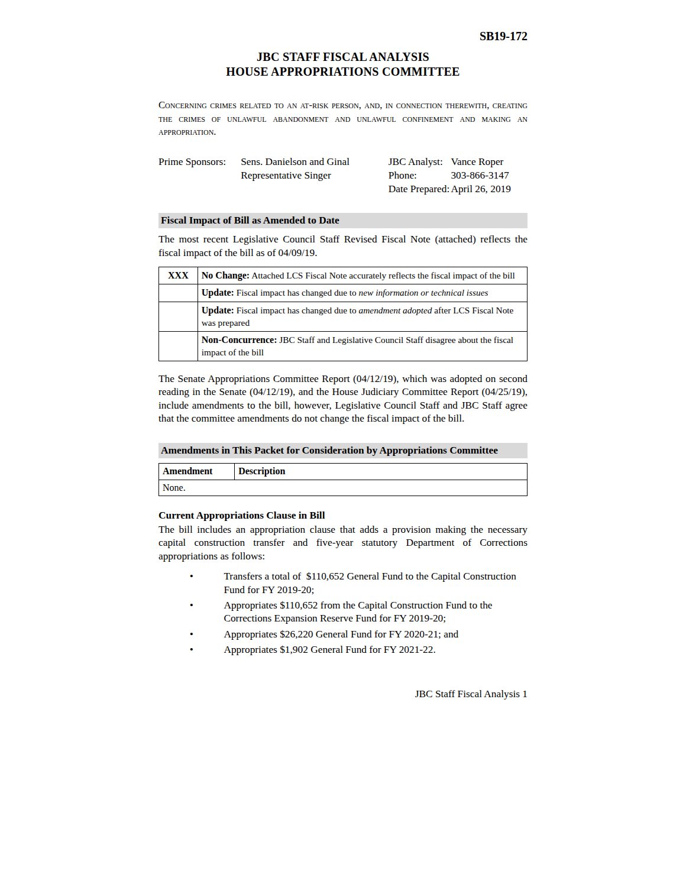SB19-172
JBC STAFF FISCAL ANALYSIS
HOUSE APPROPRIATIONS COMMITTEE
Concerning crimes related to an at-risk person, and, in connection therewith, creating the crimes of unlawful abandonment and unlawful confinement and making an appropriation.
| Prime Sponsors: | Sens. Danielson and Ginal | JBC Analyst: | Vance Roper |
| | Representative Singer | Phone: | 303-866-3147 |
| | | Date Prepared: | April 26, 2019 |
Fiscal Impact of Bill as Amended to Date
The most recent Legislative Council Staff Revised Fiscal Note (attached) reflects the fiscal impact of the bill as of 04/09/19.
| XXX | No Change: Attached LCS Fiscal Note accurately reflects the fiscal impact of the bill |
| | Update: Fiscal impact has changed due to new information or technical issues |
| | Update: Fiscal impact has changed due to amendment adopted after LCS Fiscal Note was prepared |
| | Non-Concurrence: JBC Staff and Legislative Council Staff disagree about the fiscal impact of the bill |
The Senate Appropriations Committee Report (04/12/19), which was adopted on second reading in the Senate (04/12/19), and the House Judiciary Committee Report (04/25/19), include amendments to the bill, however, Legislative Council Staff and JBC Staff agree that the committee amendments do not change the fiscal impact of the bill.
Amendments in This Packet for Consideration by Appropriations Committee
| Amendment | Description |
| --- | --- |
| None. |
Current Appropriations Clause in Bill
The bill includes an appropriation clause that adds a provision making the necessary capital construction transfer and five-year statutory Department of Corrections appropriations as follows:
Transfers a total of $110,652 General Fund to the Capital Construction Fund for FY 2019-20;
Appropriates $110,652 from the Capital Construction Fund to the Corrections Expansion Reserve Fund for FY 2019-20;
Appropriates $26,220 General Fund for FY 2020-21; and
Appropriates $1,902 General Fund for FY 2021-22.
JBC Staff Fiscal Analysis 1